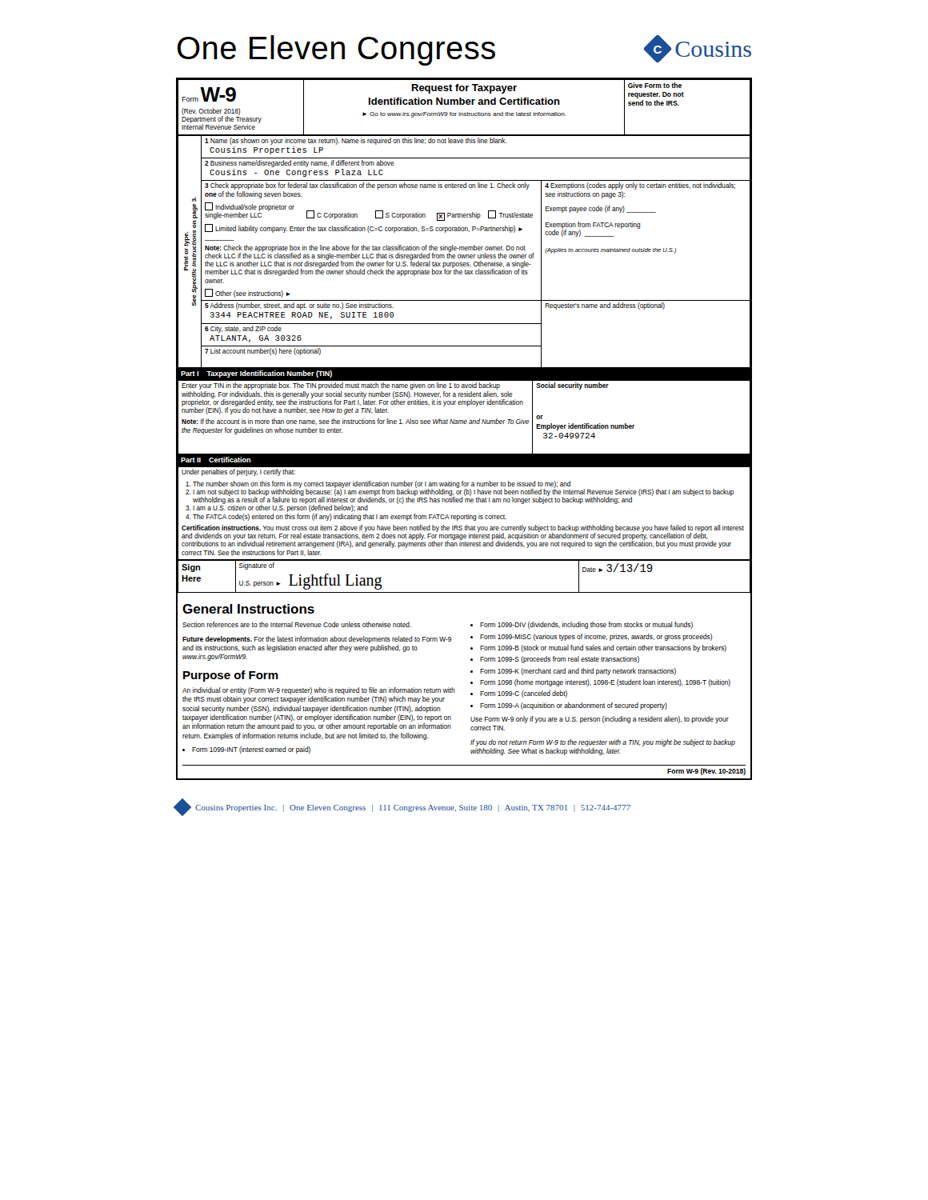One Eleven Congress
C
Cousins
| Form W-9 (Rev. October 2018) Department of the Treasury Internal Revenue Service | Request for Taxpayer Identification Number and Certification ► Go to www.irs.gov/FormW9 for instructions and the latest information. | Give Form to the requester. Do not send to the IRS. |
| Print or type. See Specific Instructions on page 3. | 1 Name (as shown on your income tax return). Name is required on this line; do not leave this line blank. Cousins Properties LP |
| 2 Business name/disregarded entity name, if different from above Cousins - One Congress Plaza LLC |
| 3 Check appropriate box for federal tax classification of the person whose name is entered on line 1. Check only one of the following seven boxes. Individual/sole proprietor or single-member LLC C Corporation S Corporation Partnership Trust/estate Limited liability company. Enter the tax classification (C=C corporation, S=S corporation, P=Partnership) ► ________ Note: Check the appropriate box in the line above for the tax classification of the single-member owner. Do not check LLC if the LLC is classified as a single-member LLC that is disregarded from the owner unless the owner of the LLC is another LLC that is not disregarded from the owner for U.S. federal tax purposes. Otherwise, a single-member LLC that is disregarded from the owner should check the appropriate box for the tax classification of its owner. Other (see instructions) ► | 4 Exemptions (codes apply only to certain entities, not individuals; see instructions on page 3): Exempt payee code (if any) ________ Exemption from FATCA reporting code (if any) ________ (Applies to accounts maintained outside the U.S.) |
| 5 Address (number, street, and apt. or suite no.) See instructions. 3344 PEACHTREE ROAD NE, SUITE 1800 | Requester's name and address (optional) |
| 6 City, state, and ZIP code ATLANTA, GA 30326 |
| 7 List account number(s) here (optional) |
Part I Taxpayer Identification Number (TIN)
| Enter your TIN in the appropriate box. The TIN provided must match the name given on line 1 to avoid backup withholding. For individuals, this is generally your social security number (SSN). However, for a resident alien, sole proprietor, or disregarded entity, see the instructions for Part I, later. For other entities, it is your employer identification number (EIN). If you do not have a number, see How to get a TIN , later. Note: If the account is in more than one name, see the instructions for line 1. Also see What Name and Number To Give the Requester for guidelines on whose number to enter. | Social security number or Employer identification number 32-0499724 |
Part II Certification
| Under penalties of perjury, I certify that: The number shown on this form is my correct taxpayer identification number (or I am waiting for a number to be issued to me); and I am not subject to backup withholding because: (a) I am exempt from backup withholding, or (b) I have not been notified by the Internal Revenue Service (IRS) that I am subject to backup withholding as a result of a failure to report all interest or dividends, or (c) the IRS has notified me that I am no longer subject to backup withholding; and I am a U.S. citizen or other U.S. person (defined below); and The FATCA code(s) entered on this form (if any) indicating that I am exempt from FATCA reporting is correct. Certification instructions. You must cross out item 2 above if you have been notified by the IRS that you are currently subject to backup withholding because you have failed to report all interest and dividends on your tax return. For real estate transactions, item 2 does not apply. For mortgage interest paid, acquisition or abandonment of secured property, cancellation of debt, contributions to an individual retirement arrangement (IRA), and generally, payments other than interest and dividends, you are not required to sign the certification, but you must provide your correct TIN. See the instructions for Part II, later. |
| Sign Here | Signature of U.S. person ► Lightful Liang | Date ► 3/13/19 |
General Instructions
Section references are to the Internal Revenue Code unless otherwise noted.
Future developments. For the latest information about developments related to Form W-9 and its instructions, such as legislation enacted after they were published, go to www.irs.gov/FormW9.
Purpose of Form
An individual or entity (Form W-9 requester) who is required to file an information return with the IRS must obtain your correct taxpayer identification number (TIN) which may be your social security number (SSN), individual taxpayer identification number (ITIN), adoption taxpayer identification number (ATIN), or employer identification number (EIN), to report on an information return the amount paid to you, or other amount reportable on an information return. Examples of information returns include, but are not limited to, the following.
Form 1099-INT (interest earned or paid)
Form 1099-DIV (dividends, including those from stocks or mutual funds)
Form 1099-MISC (various types of income, prizes, awards, or gross proceeds)
Form 1099-B (stock or mutual fund sales and certain other transactions by brokers)
Form 1099-S (proceeds from real estate transactions)
Form 1099-K (merchant card and third party network transactions)
Form 1098 (home mortgage interest), 1098-E (student loan interest), 1098-T (tuition)
Form 1099-C (canceled debt)
Form 1099-A (acquisition or abandonment of secured property)
Use Form W-9 only if you are a U.S. person (including a resident alien), to provide your correct TIN.
If you do not return Form W-9 to the requester with a TIN, you might be subject to backup withholding. See What is backup withholding, later.
Form W-9 (Rev. 10-2018)
Cousins Properties Inc. | One Eleven Congress | 111 Congress Avenue, Suite 180 | Austin, TX 78701 | 512-744-4777